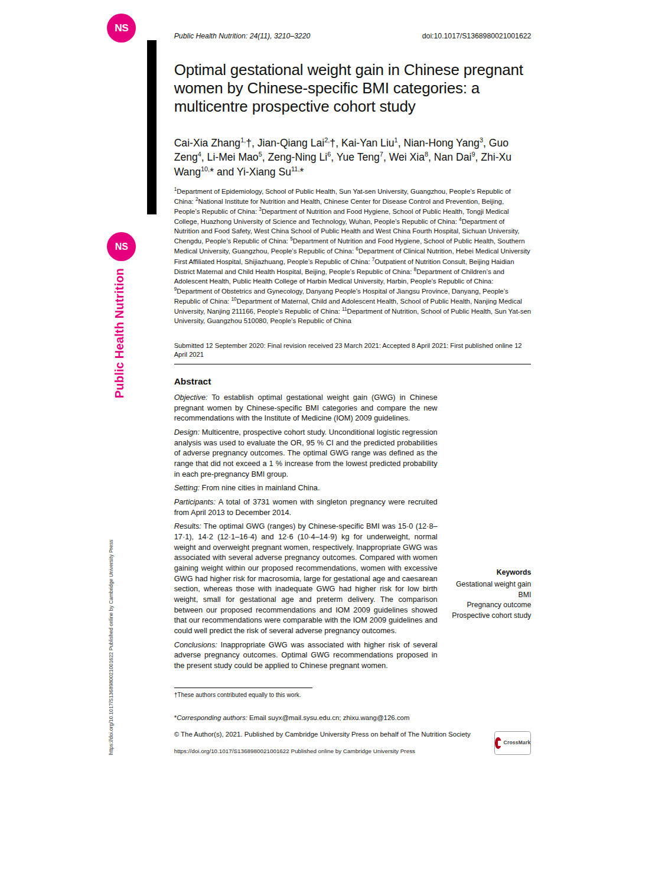NS
NS
Public Health Nutrition
https://doi.org/10.1017/S1368980021001622 Published online by Cambridge University Press
Public Health Nutrition: 24(11), 3210–3220
doi:10.1017/S1368980021001622
Optimal gestational weight gain in Chinese pregnant women by Chinese-specific BMI categories: a multicentre prospective cohort study
Cai-Xia Zhang1,†, Jian-Qiang Lai2,†, Kai-Yan Liu1, Nian-Hong Yang3, Guo Zeng4, Li-Mei Mao5, Zeng-Ning Li6, Yue Teng7, Wei Xia8, Nan Dai9, Zhi-Xu Wang10,* and Yi-Xiang Su11,*
1Department of Epidemiology, School of Public Health, Sun Yat-sen University, Guangzhou, People’s Republic of China: 2National Institute for Nutrition and Health, Chinese Center for Disease Control and Prevention, Beijing, People’s Republic of China: 3Department of Nutrition and Food Hygiene, School of Public Health, Tongji Medical College, Huazhong University of Science and Technology, Wuhan, People’s Republic of China: 4Department of Nutrition and Food Safety, West China School of Public Health and West China Fourth Hospital, Sichuan University, Chengdu, People’s Republic of China: 5Department of Nutrition and Food Hygiene, School of Public Health, Southern Medical University, Guangzhou, People’s Republic of China: 6Department of Clinical Nutrition, Hebei Medical University First Affiliated Hospital, Shijiazhuang, People’s Republic of China: 7Outpatient of Nutrition Consult, Beijing Haidian District Maternal and Child Health Hospital, Beijing, People’s Republic of China: 8Department of Children’s and Adolescent Health, Public Health College of Harbin Medical University, Harbin, People’s Republic of China: 9Department of Obstetrics and Gynecology, Danyang People’s Hospital of Jiangsu Province, Danyang, People’s Republic of China: 10Department of Maternal, Child and Adolescent Health, School of Public Health, Nanjing Medical University, Nanjing 211166, People’s Republic of China: 11Department of Nutrition, School of Public Health, Sun Yat-sen University, Guangzhou 510080, People’s Republic of China
Submitted 12 September 2020: Final revision received 23 March 2021: Accepted 8 April 2021: First published online 12 April 2021
Abstract
Objective: To establish optimal gestational weight gain (GWG) in Chinese pregnant women by Chinese-specific BMI categories and compare the new recommendations with the Institute of Medicine (IOM) 2009 guidelines.
Design: Multicentre, prospective cohort study. Unconditional logistic regression analysis was used to evaluate the OR, 95 % CI and the predicted probabilities of adverse pregnancy outcomes. The optimal GWG range was defined as the range that did not exceed a 1 % increase from the lowest predicted probability in each pre-pregnancy BMI group.
Setting: From nine cities in mainland China.
Participants: A total of 3731 women with singleton pregnancy were recruited from April 2013 to December 2014.
Results: The optimal GWG (ranges) by Chinese-specific BMI was 15·0 (12·8–17·1), 14·2 (12·1–16·4) and 12·6 (10·4–14·9) kg for underweight, normal weight and overweight pregnant women, respectively. Inappropriate GWG was associated with several adverse pregnancy outcomes. Compared with women gaining weight within our proposed recommendations, women with excessive GWG had higher risk for macrosomia, large for gestational age and caesarean section, whereas those with inadequate GWG had higher risk for low birth weight, small for gestational age and preterm delivery. The comparison between our proposed recommendations and IOM 2009 guidelines showed that our recommendations were comparable with the IOM 2009 guidelines and could well predict the risk of several adverse pregnancy outcomes.
Conclusions: Inappropriate GWG was associated with higher risk of several adverse pregnancy outcomes. Optimal GWG recommendations proposed in the present study could be applied to Chinese pregnant women.
Keywords
Gestational weight gain
BMI
Pregnancy outcome
Prospective cohort study
†These authors contributed equally to this work.
*Corresponding authors: Email suyx@mail.sysu.edu.cn; zhixu.wang@126.com
© The Author(s), 2021. Published by Cambridge University Press on behalf of The Nutrition Society
https://doi.org/10.1017/S1368980021001622 Published online by Cambridge University Press
CrossMark